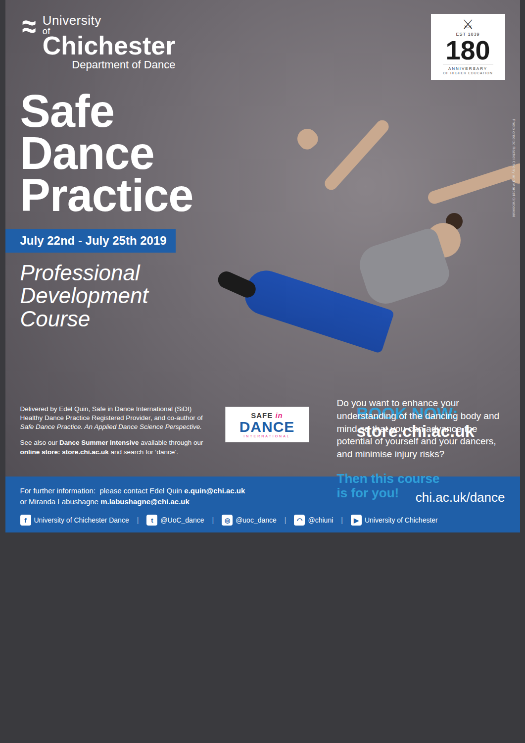≈
University of Chichester Department of Dance
⚔
EST 1839
180
ANNIVERSARY
OF HIGHER EDUCATION
Photo credits: Rachel Cherry and Marcel Grabowski
Safe
Dance
Practice
July 22nd - July 25th 2019
Professional
Development
Course
Do you want to enhance your understanding of the dancing body and mind so that you can advance the potential of yourself and your dancers, and minimise injury risks?
Then this course
is for you!
Delivered by Edel Quin, Safe in Dance International (SiDI) Healthy Dance Practice Registered Provider, and co-author of Safe Dance Practice. An Applied Dance Science Perspective.
See also our Dance Summer Intensive available through our online store: store.chi.ac.uk and search for ‘dance’.
SAFE in
DANCE
INTERNATIONAL
BOOK NOW: store.chi.ac.uk
For further information: please contact Edel Quin e.quin@chi.ac.uk
or Miranda Labushagne m.labushagne@chi.ac.uk
chi.ac.uk/dance
f University of Chichester Dance | t@UoC_dance | ◎@uoc_dance | ◠@chiuni | ▶University of Chichester